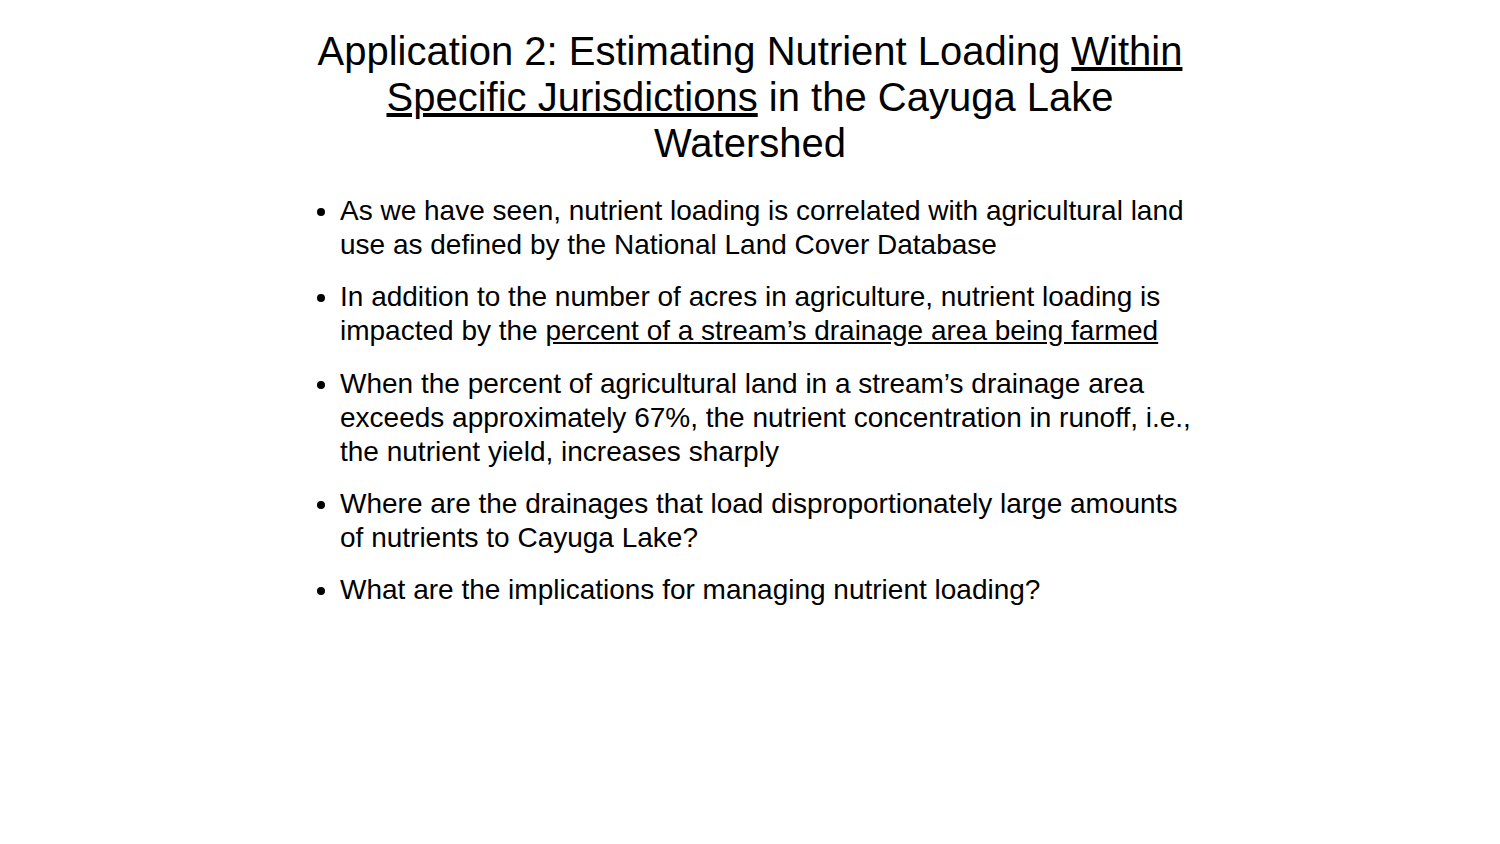Application 2: Estimating Nutrient Loading Within Specific Jurisdictions in the Cayuga Lake Watershed
As we have seen, nutrient loading is correlated with agricultural land use as defined by the National Land Cover Database
In addition to the number of acres in agriculture, nutrient loading is impacted by the percent of a stream’s drainage area being farmed
When the percent of agricultural land in a stream’s drainage area exceeds approximately 67%, the nutrient concentration in runoff, i.e., the nutrient yield, increases sharply
Where are the drainages that load disproportionately large amounts of nutrients to Cayuga Lake?
What are the implications for managing nutrient loading?